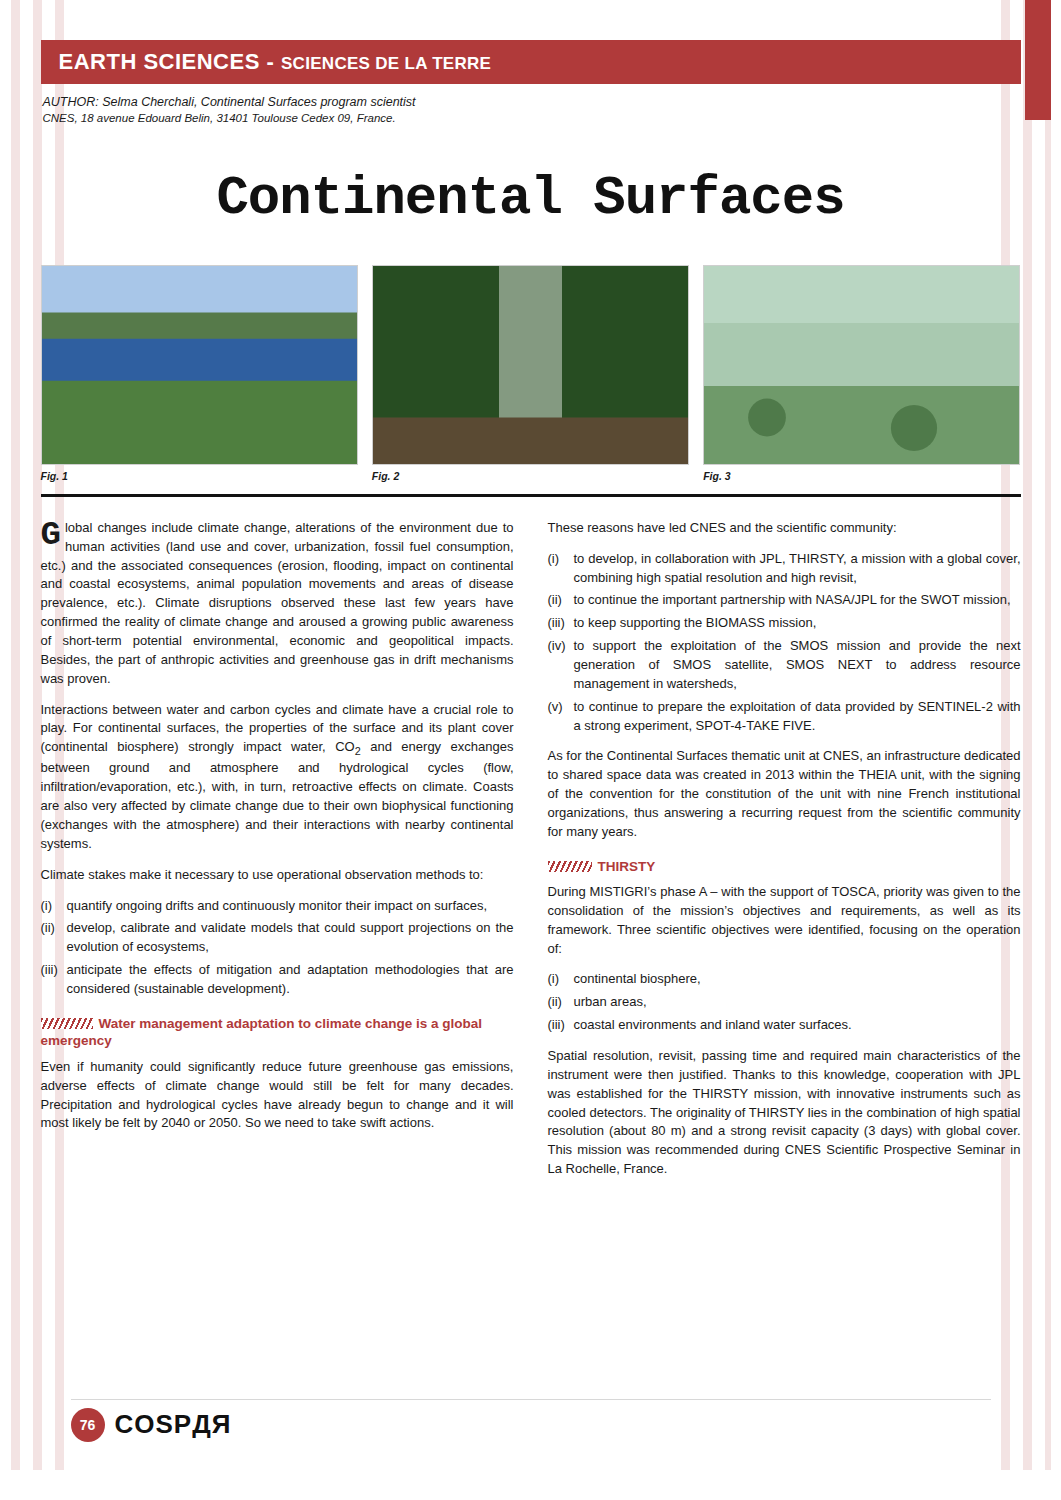EARTH SCIENCES - SCIENCES DE LA TERRE
AUTHOR: Selma Cherchali, Continental Surfaces program scientist
CNES, 18 avenue Edouard Belin, 31401 Toulouse Cedex 09, France.
Continental Surfaces
Fig. 1
Fig. 2
Fig. 3
Global changes include climate change, alterations of the environment due to human activities (land use and cover, urbanization, fossil fuel consumption, etc.) and the associated consequences (erosion, flooding, impact on continental and coastal ecosystems, animal population movements and areas of disease prevalence, etc.). Climate disruptions observed these last few years have confirmed the reality of climate change and aroused a growing public awareness of short-term potential environmental, economic and geopolitical impacts. Besides, the part of anthropic activities and greenhouse gas in drift mechanisms was proven.
Interactions between water and carbon cycles and climate have a crucial role to play. For continental surfaces, the properties of the surface and its plant cover (continental biosphere) strongly impact water, CO2 and energy exchanges between ground and atmosphere and hydrological cycles (flow, infiltration/evaporation, etc.), with, in turn, retroactive effects on climate. Coasts are also very affected by climate change due to their own biophysical functioning (exchanges with the atmosphere) and their interactions with nearby continental systems.
Climate stakes make it necessary to use operational observation methods to:
(i) quantify ongoing drifts and continuously monitor their impact on surfaces,
(ii) develop, calibrate and validate models that could support projections on the evolution of ecosystems,
(iii) anticipate the effects of mitigation and adaptation methodologies that are considered (sustainable development).
Water management adaptation to climate change is a global emergency
Even if humanity could significantly reduce future greenhouse gas emissions, adverse effects of climate change would still be felt for many decades. Precipitation and hydrological cycles have already begun to change and it will most likely be felt by 2040 or 2050. So we need to take swift actions.
These reasons have led CNES and the scientific community:
(i) to develop, in collaboration with JPL, THIRSTY, a mission with a global cover, combining high spatial resolution and high revisit,
(ii) to continue the important partnership with NASA/JPL for the SWOT mission,
(iii) to keep supporting the BIOMASS mission,
(iv) to support the exploitation of the SMOS mission and provide the next generation of SMOS satellite, SMOS NEXT to address resource management in watersheds,
(v) to continue to prepare the exploitation of data provided by SENTINEL-2 with a strong experiment, SPOT-4-TAKE FIVE.
As for the Continental Surfaces thematic unit at CNES, an infrastructure dedicated to shared space data was created in 2013 within the THEIA unit, with the signing of the convention for the constitution of the unit with nine French institutional organizations, thus answering a recurring request from the scientific community for many years.
THIRSTY
During MISTIGRI’s phase A – with the support of TOSCA, priority was given to the consolidation of the mission’s objectives and requirements, as well as its framework. Three scientific objectives were identified, focusing on the operation of:
(i) continental biosphere,
(ii) urban areas,
(iii) coastal environments and inland water surfaces.
Spatial resolution, revisit, passing time and required main characteristics of the instrument were then justified. Thanks to this knowledge, cooperation with JPL was established for the THIRSTY mission, with innovative instruments such as cooled detectors. The originality of THIRSTY lies in the combination of high spatial resolution (about 80 m) and a strong revisit capacity (3 days) with global cover. This mission was recommended during CNES Scientific Prospective Seminar in La Rochelle, France.
76
COSPДЯ